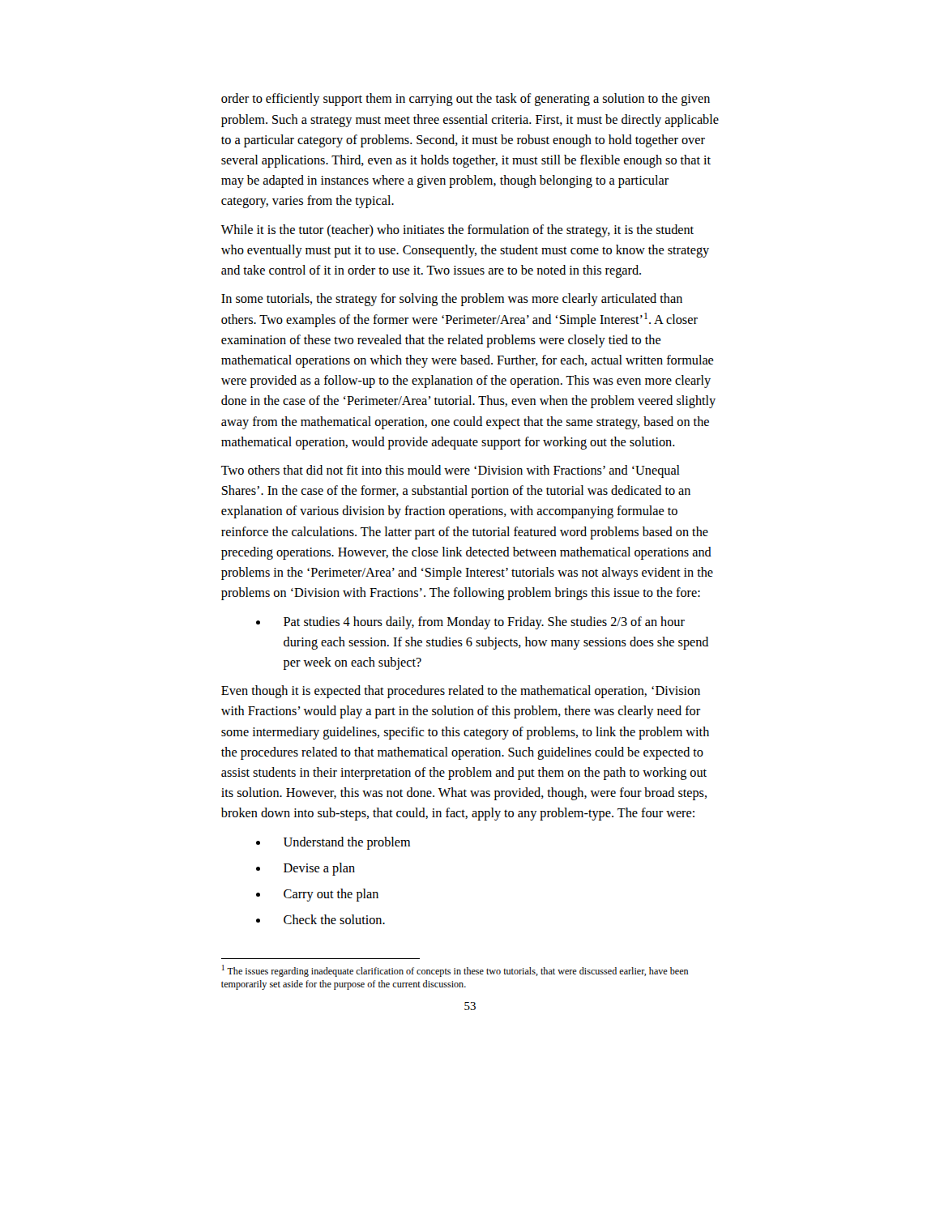order to efficiently support them in carrying out the task of generating a solution to the given problem. Such a strategy must meet three essential criteria. First, it must be directly applicable to a particular category of problems. Second, it must be robust enough to hold together over several applications. Third, even as it holds together, it must still be flexible enough so that it may be adapted in instances where a given problem, though belonging to a particular category, varies from the typical.
While it is the tutor (teacher) who initiates the formulation of the strategy, it is the student who eventually must put it to use. Consequently, the student must come to know the strategy and take control of it in order to use it. Two issues are to be noted in this regard.
In some tutorials, the strategy for solving the problem was more clearly articulated than others. Two examples of the former were ‘Perimeter/Area’ and ‘Simple Interest’1. A closer examination of these two revealed that the related problems were closely tied to the mathematical operations on which they were based. Further, for each, actual written formulae were provided as a follow-up to the explanation of the operation. This was even more clearly done in the case of the ‘Perimeter/Area’ tutorial. Thus, even when the problem veered slightly away from the mathematical operation, one could expect that the same strategy, based on the mathematical operation, would provide adequate support for working out the solution.
Two others that did not fit into this mould were ‘Division with Fractions’ and ‘Unequal Shares’. In the case of the former, a substantial portion of the tutorial was dedicated to an explanation of various division by fraction operations, with accompanying formulae to reinforce the calculations. The latter part of the tutorial featured word problems based on the preceding operations. However, the close link detected between mathematical operations and problems in the ‘Perimeter/Area’ and ‘Simple Interest’ tutorials was not always evident in the problems on ‘Division with Fractions’. The following problem brings this issue to the fore:
Pat studies 4 hours daily, from Monday to Friday. She studies 2/3 of an hour during each session. If she studies 6 subjects, how many sessions does she spend per week on each subject?
Even though it is expected that procedures related to the mathematical operation, ‘Division with Fractions’ would play a part in the solution of this problem, there was clearly need for some intermediary guidelines, specific to this category of problems, to link the problem with the procedures related to that mathematical operation. Such guidelines could be expected to assist students in their interpretation of the problem and put them on the path to working out its solution. However, this was not done. What was provided, though, were four broad steps, broken down into sub-steps, that could, in fact, apply to any problem-type. The four were:
Understand the problem
Devise a plan
Carry out the plan
Check the solution.
1 The issues regarding inadequate clarification of concepts in these two tutorials, that were discussed earlier, have been temporarily set aside for the purpose of the current discussion.
53